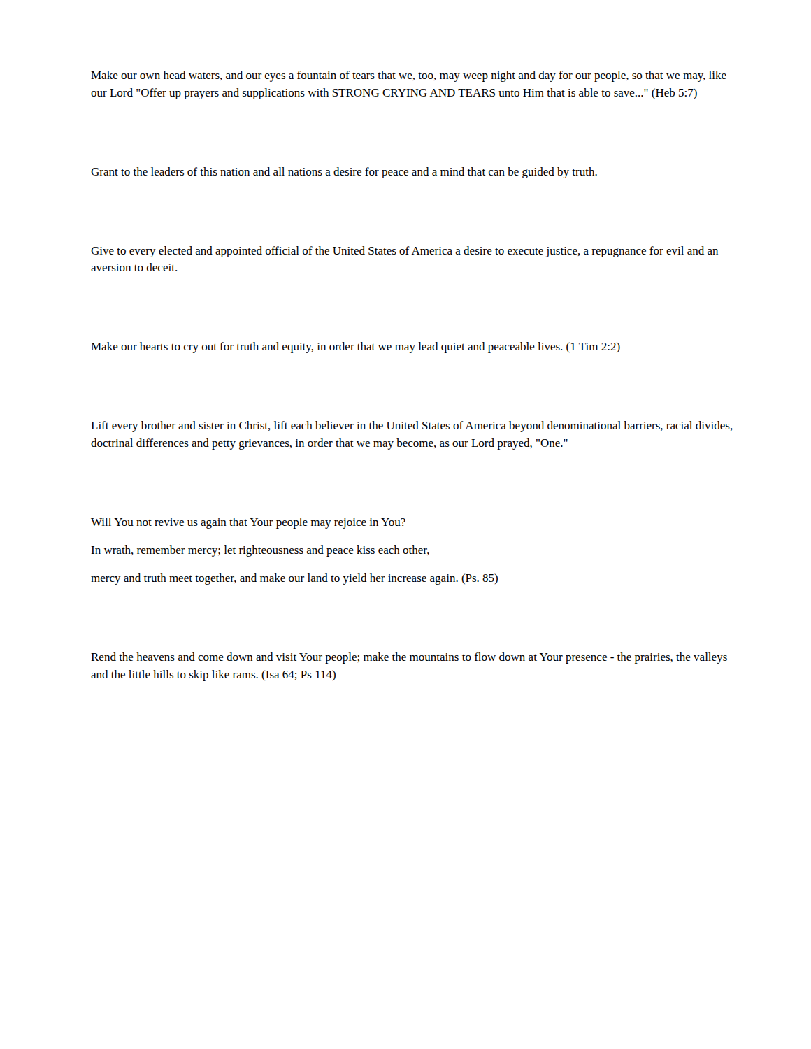Make our own head waters, and our eyes a fountain of tears that we, too, may weep night and day for our people, so that we may, like our Lord "Offer up prayers and supplications with STRONG CRYING AND TEARS unto Him that is able to save..." (Heb 5:7)
Grant to the leaders of this nation and all nations a desire for peace and a mind that can be guided by truth.
Give to every elected and appointed official of the United States of America a desire to execute justice, a repugnance for evil and an aversion to deceit.
Make our hearts to cry out for truth and equity, in order that we may lead quiet and peaceable lives. (1 Tim 2:2)
Lift every brother and sister in Christ, lift each believer in the United States of America beyond denominational barriers, racial divides, doctrinal differences and petty grievances, in order that we may become, as our Lord prayed, "One."
Will You not revive us again that Your people may rejoice in You?
In wrath, remember mercy; let righteousness and peace kiss each other,
mercy and truth meet together, and make our land to yield her increase again. (Ps. 85)
Rend the heavens and come down and visit Your people; make the mountains to flow down at Your presence - the prairies, the valleys and the little hills to skip like rams. (Isa 64; Ps 114)